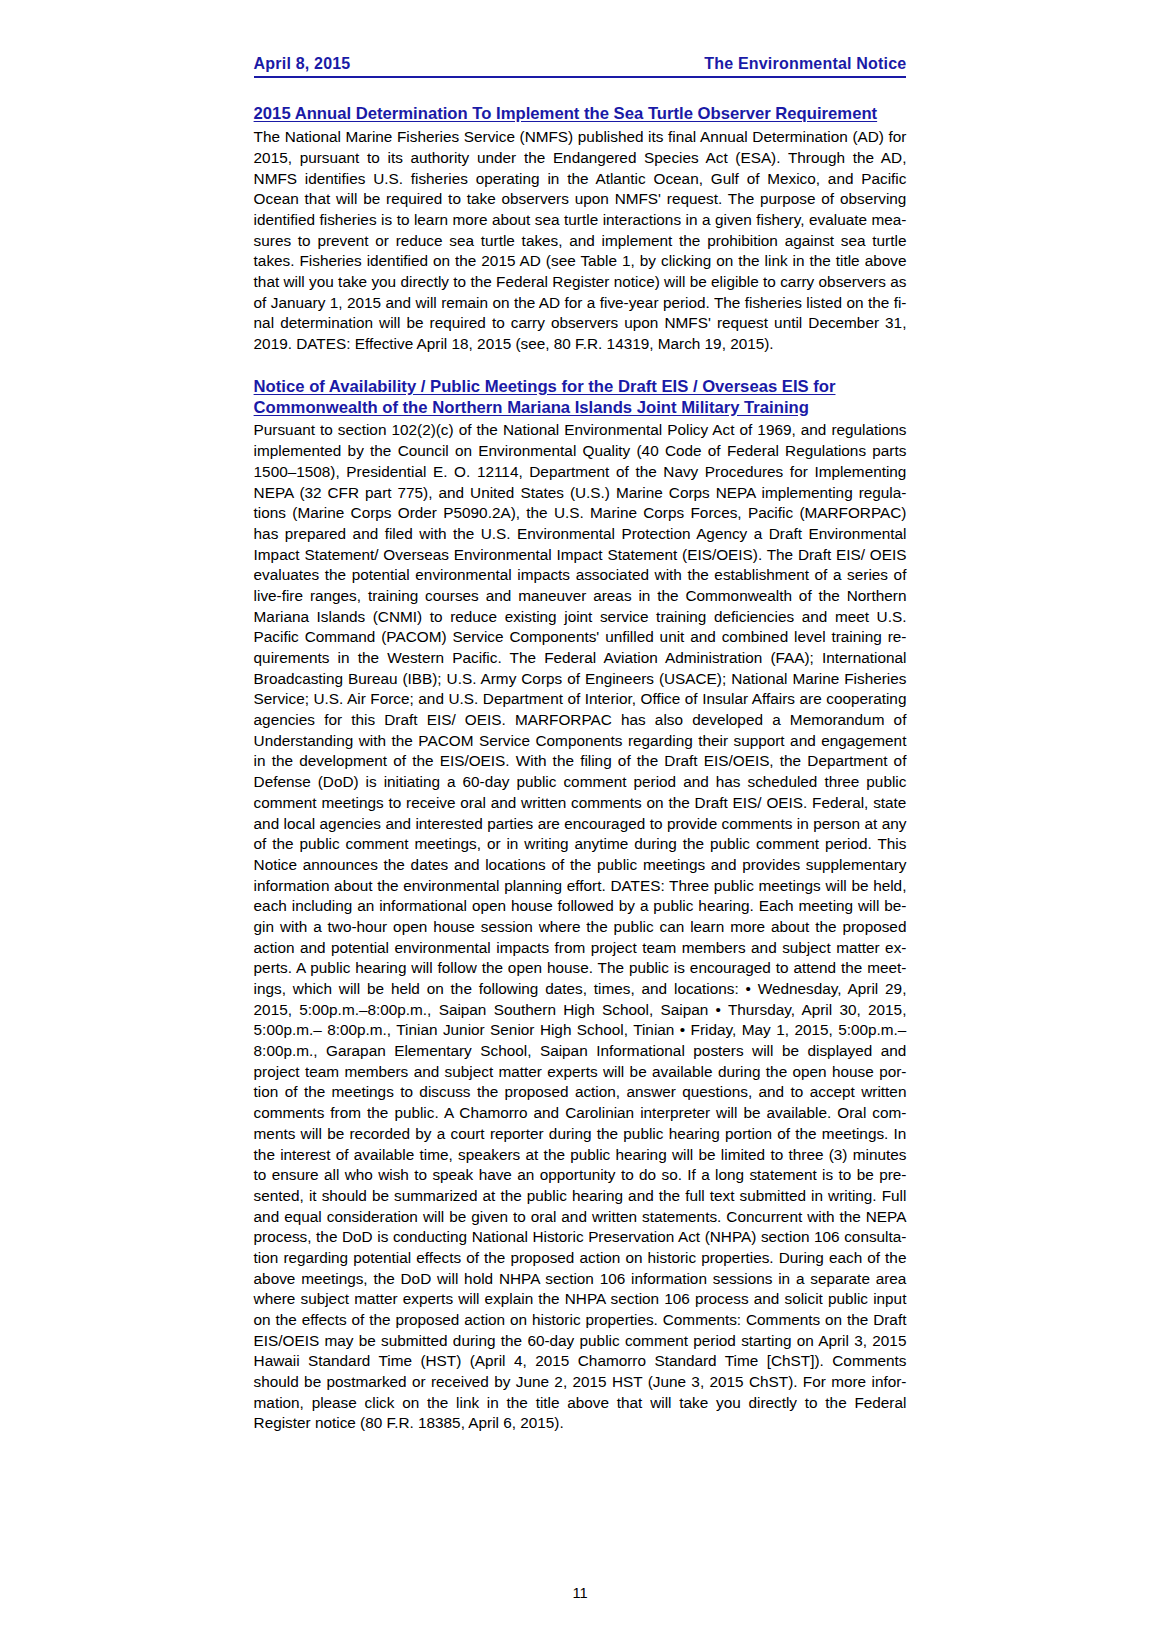April 8, 2015 The Environmental Notice
2015 Annual Determination To Implement the Sea Turtle Observer Requirement
The National Marine Fisheries Service (NMFS) published its final Annual Determination (AD) for 2015, pursuant to its authority under the Endangered Species Act (ESA). Through the AD, NMFS identifies U.S. fisheries operating in the Atlantic Ocean, Gulf of Mexico, and Pacific Ocean that will be required to take observers upon NMFS' request. The purpose of observing identified fisheries is to learn more about sea turtle interactions in a given fishery, evaluate measures to prevent or reduce sea turtle takes, and implement the prohibition against sea turtle takes. Fisheries identified on the 2015 AD (see Table 1, by clicking on the link in the title above that will you take you directly to the Federal Register notice) will be eligible to carry observers as of January 1, 2015 and will remain on the AD for a five-year period. The fisheries listed on the final determination will be required to carry observers upon NMFS' request until December 31, 2019. DATES: Effective April 18, 2015 (see, 80 F.R. 14319, March 19, 2015).
Notice of Availability / Public Meetings for the Draft EIS / Overseas EIS for Commonwealth of the Northern Mariana Islands Joint Military Training
Pursuant to section 102(2)(c) of the National Environmental Policy Act of 1969, and regulations implemented by the Council on Environmental Quality (40 Code of Federal Regulations parts 1500–1508), Presidential E. O. 12114, Department of the Navy Procedures for Implementing NEPA (32 CFR part 775), and United States (U.S.) Marine Corps NEPA implementing regulations (Marine Corps Order P5090.2A), the U.S. Marine Corps Forces, Pacific (MARFORPAC) has prepared and filed with the U.S. Environmental Protection Agency a Draft Environmental Impact Statement/ Overseas Environmental Impact Statement (EIS/OEIS). The Draft EIS/ OEIS evaluates the potential environmental impacts associated with the establishment of a series of live-fire ranges, training courses and maneuver areas in the Commonwealth of the Northern Mariana Islands (CNMI) to reduce existing joint service training deficiencies and meet U.S. Pacific Command (PACOM) Service Components' unfilled unit and combined level training requirements in the Western Pacific. The Federal Aviation Administration (FAA); International Broadcasting Bureau (IBB); U.S. Army Corps of Engineers (USACE); National Marine Fisheries Service; U.S. Air Force; and U.S. Department of Interior, Office of Insular Affairs are cooperating agencies for this Draft EIS/ OEIS. MARFORPAC has also developed a Memorandum of Understanding with the PACOM Service Components regarding their support and engagement in the development of the EIS/OEIS. With the filing of the Draft EIS/OEIS, the Department of Defense (DoD) is initiating a 60-day public comment period and has scheduled three public comment meetings to receive oral and written comments on the Draft EIS/ OEIS. Federal, state and local agencies and interested parties are encouraged to provide comments in person at any of the public comment meetings, or in writing anytime during the public comment period. This Notice announces the dates and locations of the public meetings and provides supplementary information about the environmental planning effort. DATES: Three public meetings will be held, each including an informational open house followed by a public hearing. Each meeting will begin with a two-hour open house session where the public can learn more about the proposed action and potential environmental impacts from project team members and subject matter experts. A public hearing will follow the open house. The public is encouraged to attend the meetings, which will be held on the following dates, times, and locations: • Wednesday, April 29, 2015, 5:00p.m.–8:00p.m., Saipan Southern High School, Saipan • Thursday, April 30, 2015, 5:00p.m.– 8:00p.m., Tinian Junior Senior High School, Tinian • Friday, May 1, 2015, 5:00p.m.– 8:00p.m., Garapan Elementary School, Saipan Informational posters will be displayed and project team members and subject matter experts will be available during the open house portion of the meetings to discuss the proposed action, answer questions, and to accept written comments from the public. A Chamorro and Carolinian interpreter will be available. Oral comments will be recorded by a court reporter during the public hearing portion of the meetings. In the interest of available time, speakers at the public hearing will be limited to three (3) minutes to ensure all who wish to speak have an opportunity to do so. If a long statement is to be presented, it should be summarized at the public hearing and the full text submitted in writing. Full and equal consideration will be given to oral and written statements. Concurrent with the NEPA process, the DoD is conducting National Historic Preservation Act (NHPA) section 106 consultation regarding potential effects of the proposed action on historic properties. During each of the above meetings, the DoD will hold NHPA section 106 information sessions in a separate area where subject matter experts will explain the NHPA section 106 process and solicit public input on the effects of the proposed action on historic properties. Comments: Comments on the Draft EIS/OEIS may be submitted during the 60-day public comment period starting on April 3, 2015 Hawaii Standard Time (HST) (April 4, 2015 Chamorro Standard Time [ChST]). Comments should be postmarked or received by June 2, 2015 HST (June 3, 2015 ChST). For more information, please click on the link in the title above that will take you directly to the Federal Register notice (80 F.R. 18385, April 6, 2015).
11